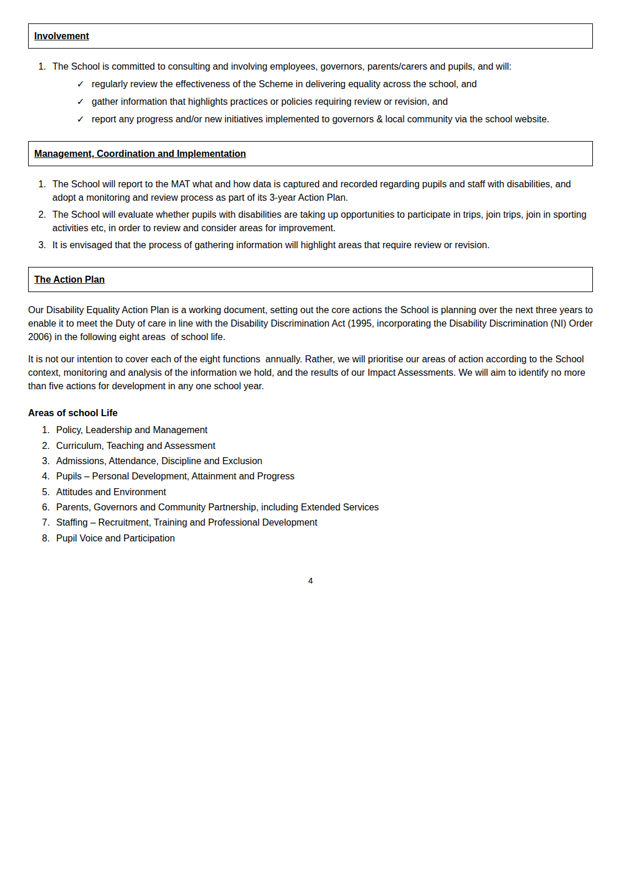Involvement
The School is committed to consulting and involving employees, governors, parents/carers and pupils, and will:
regularly review the effectiveness of the Scheme in delivering equality across the school, and
gather information that highlights practices or policies requiring review or revision, and
report any progress and/or new initiatives implemented to governors & local community via the school website.
Management, Coordination and Implementation
The School will report to the MAT what and how data is captured and recorded regarding pupils and staff with disabilities, and adopt a monitoring and review process as part of its 3-year Action Plan.
The School will evaluate whether pupils with disabilities are taking up opportunities to participate in trips, join trips, join in sporting activities etc, in order to review and consider areas for improvement.
It is envisaged that the process of gathering information will highlight areas that require review or revision.
The Action Plan
Our Disability Equality Action Plan is a working document, setting out the core actions the School is planning over the next three years to enable it to meet the Duty of care in line with the Disability Discrimination Act (1995, incorporating the Disability Discrimination (NI) Order 2006) in the following eight areas of school life.
It is not our intention to cover each of the eight functions annually. Rather, we will prioritise our areas of action according to the School context, monitoring and analysis of the information we hold, and the results of our Impact Assessments. We will aim to identify no more than five actions for development in any one school year.
Areas of school Life
Policy, Leadership and Management
Curriculum, Teaching and Assessment
Admissions, Attendance, Discipline and Exclusion
Pupils – Personal Development, Attainment and Progress
Attitudes and Environment
Parents, Governors and Community Partnership, including Extended Services
Staffing – Recruitment, Training and Professional Development
Pupil Voice and Participation
4